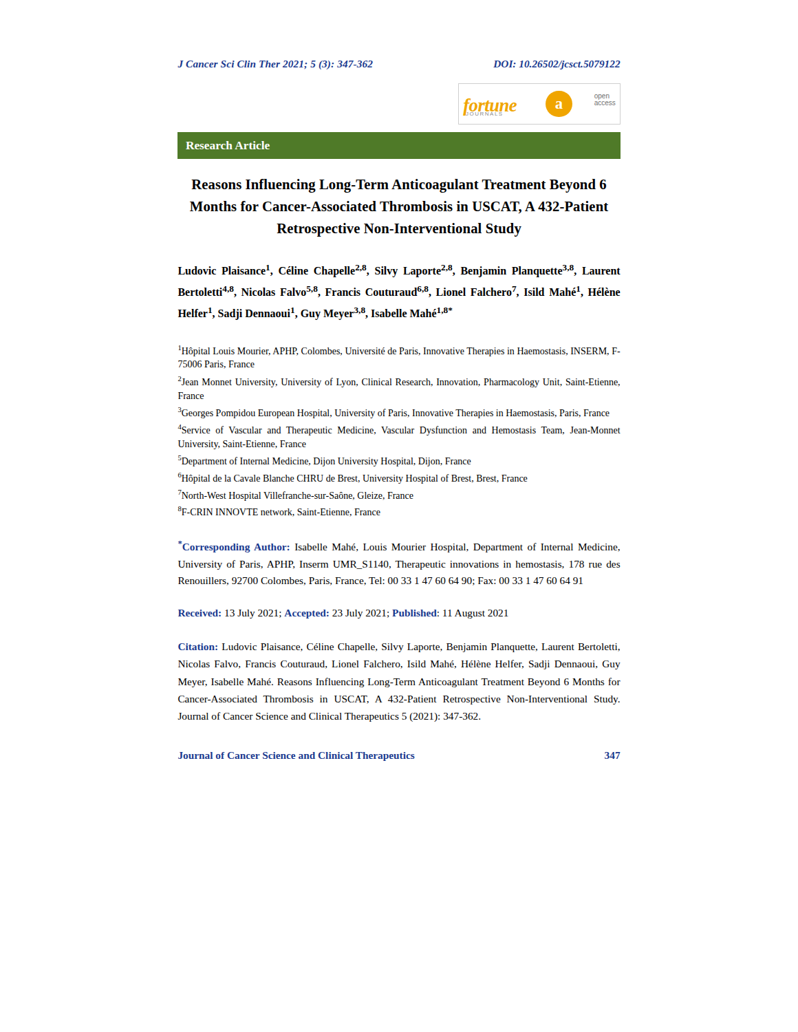J Cancer Sci Clin Ther 2021; 5 (3): 347-362 DOI: 10.26502/jcsct.5079122
fortune JOURNALS a open access
Research Article
Reasons Influencing Long-Term Anticoagulant Treatment Beyond 6 Months for Cancer-Associated Thrombosis in USCAT, A 432-Patient Retrospective Non-Interventional Study
Ludovic Plaisance1, Céline Chapelle2,8, Silvy Laporte2,8, Benjamin Planquette3,8, Laurent Bertoletti4,8, Nicolas Falvo5,8, Francis Couturaud6,8, Lionel Falchero7, Isild Mahé1, Hélène Helfer1, Sadji Dennaoui1, Guy Meyer3,8, Isabelle Mahé1,8*
1Hôpital Louis Mourier, APHP, Colombes, Université de Paris, Innovative Therapies in Haemostasis, INSERM, F-75006 Paris, France
2Jean Monnet University, University of Lyon, Clinical Research, Innovation, Pharmacology Unit, Saint-Etienne, France
3Georges Pompidou European Hospital, University of Paris, Innovative Therapies in Haemostasis, Paris, France
4Service of Vascular and Therapeutic Medicine, Vascular Dysfunction and Hemostasis Team, Jean-Monnet University, Saint-Etienne, France
5Department of Internal Medicine, Dijon University Hospital, Dijon, France
6Hôpital de la Cavale Blanche CHRU de Brest, University Hospital of Brest, Brest, France
7North-West Hospital Villefranche-sur-Saône, Gleize, France
8F-CRIN INNOVTE network, Saint-Etienne, France
*Corresponding Author: Isabelle Mahé, Louis Mourier Hospital, Department of Internal Medicine, University of Paris, APHP, Inserm UMR_S1140, Therapeutic innovations in hemostasis, 178 rue des Renouillers, 92700 Colombes, Paris, France, Tel: 00 33 1 47 60 64 90; Fax: 00 33 1 47 60 64 91
Received: 13 July 2021; Accepted: 23 July 2021; Published: 11 August 2021
Citation: Ludovic Plaisance, Céline Chapelle, Silvy Laporte, Benjamin Planquette, Laurent Bertoletti, Nicolas Falvo, Francis Couturaud, Lionel Falchero, Isild Mahé, Hélène Helfer, Sadji Dennaoui, Guy Meyer, Isabelle Mahé. Reasons Influencing Long-Term Anticoagulant Treatment Beyond 6 Months for Cancer-Associated Thrombosis in USCAT, A 432-Patient Retrospective Non-Interventional Study. Journal of Cancer Science and Clinical Therapeutics 5 (2021): 347-362.
Journal of Cancer Science and Clinical Therapeutics 347